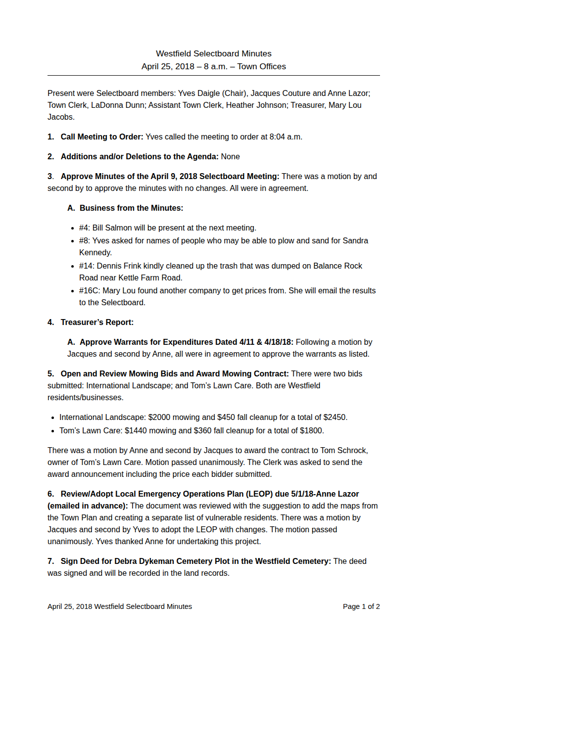Westfield Selectboard Minutes April 25, 2018 – 8 a.m. – Town Offices
Present were Selectboard members: Yves Daigle (Chair), Jacques Couture and Anne Lazor; Town Clerk, LaDonna Dunn; Assistant Town Clerk, Heather Johnson; Treasurer, Mary Lou Jacobs.
1. Call Meeting to Order: Yves called the meeting to order at 8:04 a.m.
2. Additions and/or Deletions to the Agenda: None
3. Approve Minutes of the April 9, 2018 Selectboard Meeting: There was a motion by and second by to approve the minutes with no changes. All were in agreement.
A. Business from the Minutes:
#4: Bill Salmon will be present at the next meeting.
#8: Yves asked for names of people who may be able to plow and sand for Sandra Kennedy.
#14: Dennis Frink kindly cleaned up the trash that was dumped on Balance Rock Road near Kettle Farm Road.
#16C: Mary Lou found another company to get prices from. She will email the results to the Selectboard.
4. Treasurer’s Report:
A. Approve Warrants for Expenditures Dated 4/11 & 4/18/18: Following a motion by Jacques and second by Anne, all were in agreement to approve the warrants as listed.
5. Open and Review Mowing Bids and Award Mowing Contract: There were two bids submitted: International Landscape; and Tom’s Lawn Care. Both are Westfield residents/businesses.
International Landscape: $2000 mowing and $450 fall cleanup for a total of $2450.
Tom’s Lawn Care: $1440 mowing and $360 fall cleanup for a total of $1800.
There was a motion by Anne and second by Jacques to award the contract to Tom Schrock, owner of Tom’s Lawn Care. Motion passed unanimously. The Clerk was asked to send the award announcement including the price each bidder submitted.
6. Review/Adopt Local Emergency Operations Plan (LEOP) due 5/1/18-Anne Lazor (emailed in advance): The document was reviewed with the suggestion to add the maps from the Town Plan and creating a separate list of vulnerable residents. There was a motion by Jacques and second by Yves to adopt the LEOP with changes. The motion passed unanimously. Yves thanked Anne for undertaking this project.
7. Sign Deed for Debra Dykeman Cemetery Plot in the Westfield Cemetery: The deed was signed and will be recorded in the land records.
April 25, 2018 Westfield Selectboard Minutes Page 1 of 2